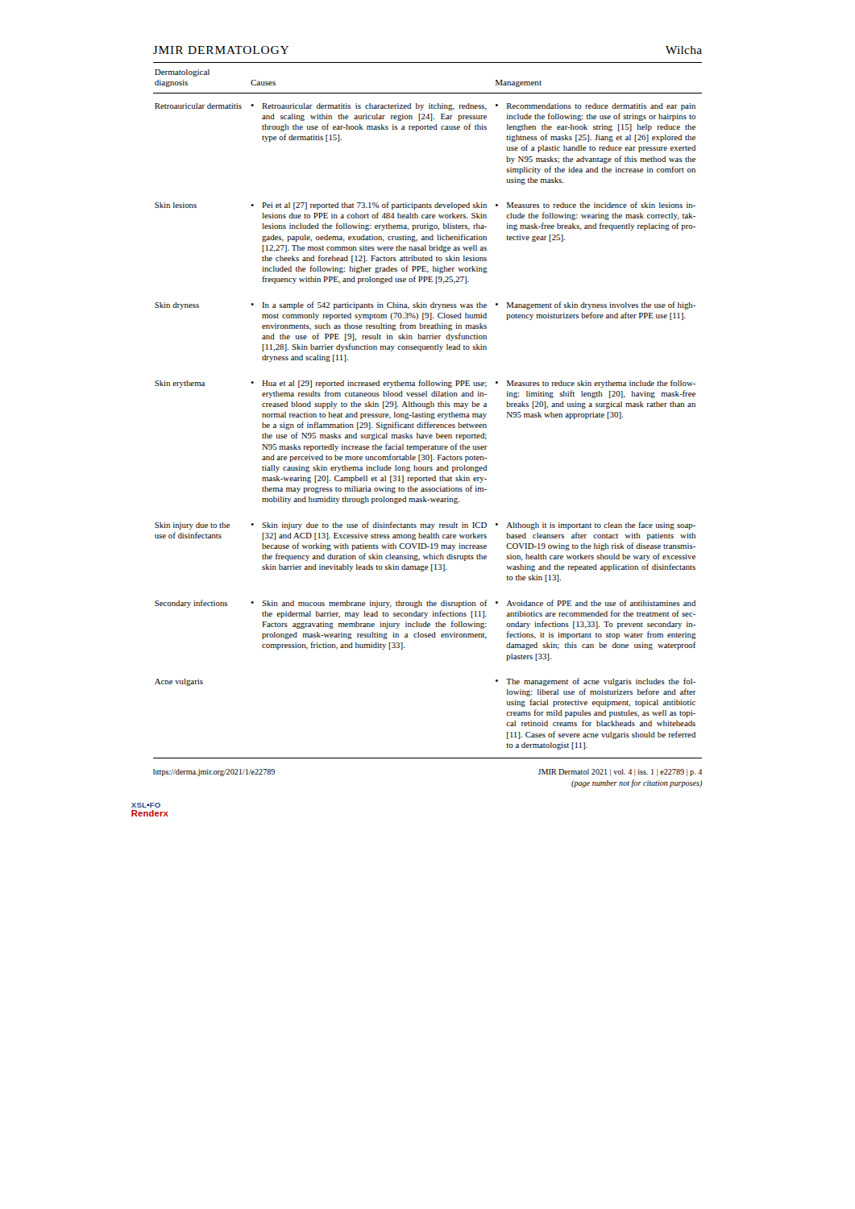JMIR DERMATOLOGY
Wilcha
| Dermatological diagnosis | Causes | Management |
| --- | --- | --- |
| Retroauricular dermatitis | Retroauricular dermatitis is characterized by itching, redness, and scaling within the auricular region [24]. Ear pressure through the use of ear-hook masks is a reported cause of this type of dermatitis [15]. | Recommendations to reduce dermatitis and ear pain include the following: the use of strings or hairpins to lengthen the ear-hook string [15] help reduce the tightness of masks [25]. Jiang et al [26] explored the use of a plastic handle to reduce ear pressure exerted by N95 masks; the advantage of this method was the simplicity of the idea and the increase in comfort on using the masks. |
| Skin lesions | Pei et al [27] reported that 73.1% of participants developed skin lesions due to PPE in a cohort of 484 health care workers. Skin lesions included the following: erythema, prurigo, blisters, rhagades, papule, oedema, exudation, crusting, and lichenification [12,27]. The most common sites were the nasal bridge as well as the cheeks and forehead [12]. Factors attributed to skin lesions included the following: higher grades of PPE, higher working frequency within PPE, and prolonged use of PPE [9,25,27]. | Measures to reduce the incidence of skin lesions include the following: wearing the mask correctly, taking mask-free breaks, and frequently replacing of protective gear [25]. |
| Skin dryness | In a sample of 542 participants in China, skin dryness was the most commonly reported symptom (70.3%) [9]. Closed humid environments, such as those resulting from breathing in masks and the use of PPE [9], result in skin barrier dysfunction [11,28]. Skin barrier dysfunction may consequently lead to skin dryness and scaling [11]. | Management of skin dryness involves the use of high-potency moisturizers before and after PPE use [11]. |
| Skin erythema | Hua et al [29] reported increased erythema following PPE use; erythema results from cutaneous blood vessel dilation and increased blood supply to the skin [29]. Although this may be a normal reaction to heat and pressure, long-lasting erythema may be a sign of inflammation [29]. Significant differences between the use of N95 masks and surgical masks have been reported; N95 masks reportedly increase the facial temperature of the user and are perceived to be more uncomfortable [30]. Factors potentially causing skin erythema include long hours and prolonged mask-wearing [20]. Campbell et al [31] reported that skin erythema may progress to miliaria owing to the associations of immobility and humidity through prolonged mask-wearing. | Measures to reduce skin erythema include the following: limiting shift length [20], having mask-free breaks [20], and using a surgical mask rather than an N95 mask when appropriate [30]. |
| Skin injury due to the use of disinfectants | Skin injury due to the use of disinfectants may result in ICD [32] and ACD [13]. Excessive stress among health care workers because of working with patients with COVID-19 may increase the frequency and duration of skin cleansing, which disrupts the skin barrier and inevitably leads to skin damage [13]. | Although it is important to clean the face using soap-based cleansers after contact with patients with COVID-19 owing to the high risk of disease transmission, health care workers should be wary of excessive washing and the repeated application of disinfectants to the skin [13]. |
| Secondary infections | Skin and mucous membrane injury, through the disruption of the epidermal barrier, may lead to secondary infections [11]. Factors aggravating membrane injury include the following: prolonged mask-wearing resulting in a closed environment, compression, friction, and humidity [33]. | Avoidance of PPE and the use of antihistamines and antibiotics are recommended for the treatment of secondary infections [13,33]. To prevent secondary infections, it is important to stop water from entering damaged skin; this can be done using waterproof plasters [33]. |
| Acne vulgaris | | The management of acne vulgaris includes the following: liberal use of moisturizers before and after using facial protective equipment, topical antibiotic creams for mild papules and pustules, as well as topical retinoid creams for blackheads and whiteheads [11]. Cases of severe acne vulgaris should be referred to a dermatologist [11]. |
https://derma.jmir.org/2021/1/e22789
JMIR Dermatol 2021 | vol. 4 | iss. 1 | e22789 | p. 4
(page number not for citation purposes)
XSL•FO
Render X